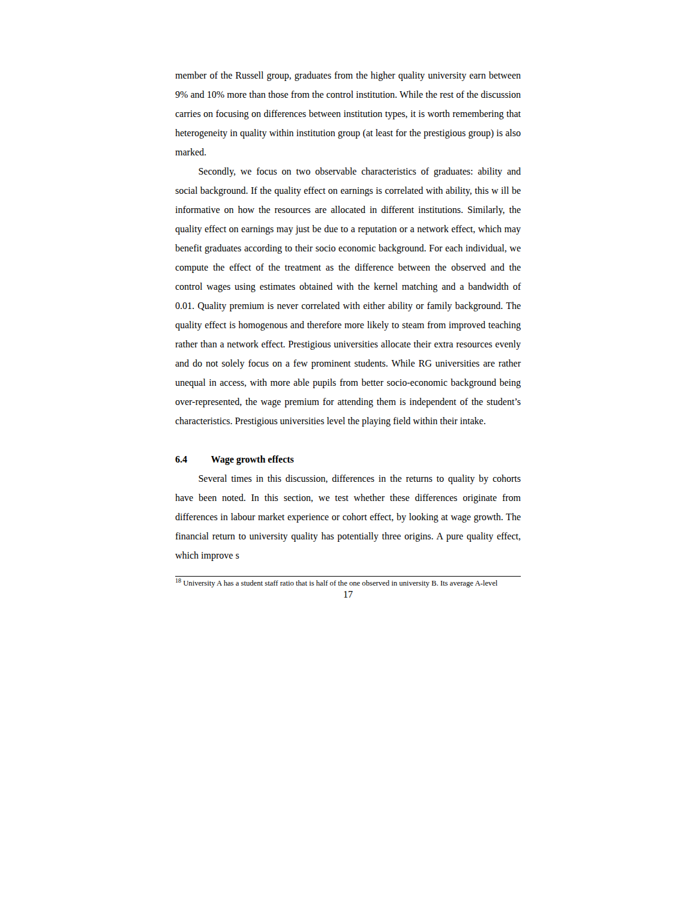member of the Russell group, graduates from the higher quality university earn between 9% and 10% more than those from the control institution. While the rest of the discussion carries on focusing on differences between institution types, it is worth remembering that heterogeneity in quality within institution group (at least for the prestigious group) is also marked.
Secondly, we focus on two observable characteristics of graduates: ability and social background. If the quality effect on earnings is correlated with ability, this w ill be informative on how the resources are allocated in different institutions. Similarly, the quality effect on earnings may just be due to a reputation or a network effect, which may benefit graduates according to their socio economic background. For each individual, we compute the effect of the treatment as the difference between the observed and the control wages using estimates obtained with the kernel matching and a bandwidth of 0.01. Quality premium is never correlated with either ability or family background. The quality effect is homogenous and therefore more likely to steam from improved teaching rather than a network effect. Prestigious universities allocate their extra resources evenly and do not solely focus on a few prominent students. While RG universities are rather unequal in access, with more able pupils from better socio-economic background being over-represented, the wage premium for attending them is independent of the student’s characteristics. Prestigious universities level the playing field within their intake.
6.4 Wage growth effects
Several times in this discussion, differences in the returns to quality by cohorts have been noted. In this section, we test whether these differences originate from differences in labour market experience or cohort effect, by looking at wage growth. The financial return to university quality has potentially three origins. A pure quality effect, which improve s
18 University A has a student staff ratio that is half of the one observed in university B. Its average A-level
17